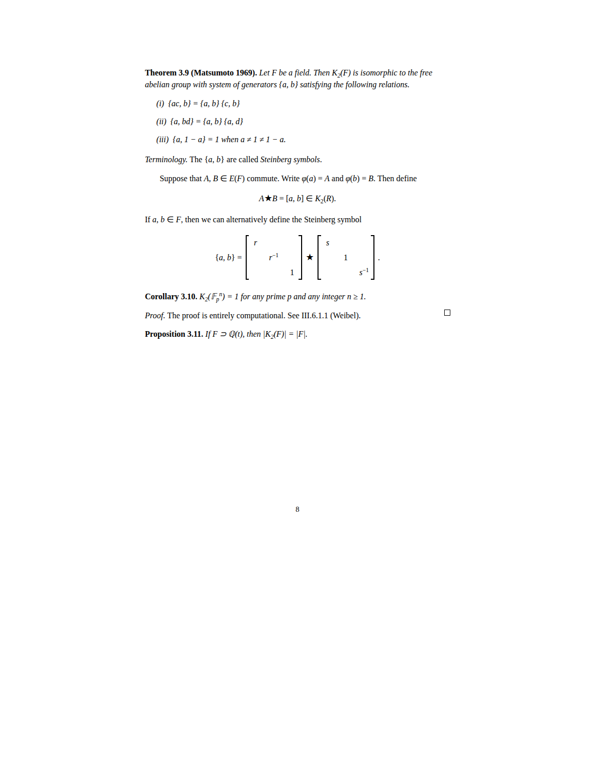Theorem 3.9 (Matsumoto 1969). Let F be a field. Then K2(F) is isomorphic to the free abelian group with system of generators {a, b} satisfying the following relations.
(i) {ac, b} = {a, b} {c, b}
(ii) {a, bd} = {a, b} {a, d}
(iii) {a, 1 − a} = 1 when a ≠ 1 ≠ 1 − a.
Terminology. The {a, b} are called Steinberg symbols.
Suppose that A, B ∈ E(F) commute. Write φ(a) = A and φ(b) = B. Then define
A★B = [a, b] ∈ K2(R).
If a, b ∈ F, then we can alternatively define the Steinberg symbol
{a, b} =
| r | | |
| | r −1 | |
| | | 1 |
★
| s | | |
| | 1 | |
| | | s −1 |
.
Corollary 3.10. K2(𝔽pn) = 1 for any prime p and any integer n ≥ 1.
Proof. The proof is entirely computational. See III.6.1.1 (Weibel).
Proposition 3.11. If F ⊃ ℚ(t), then |K2(F)| = |F|.
8